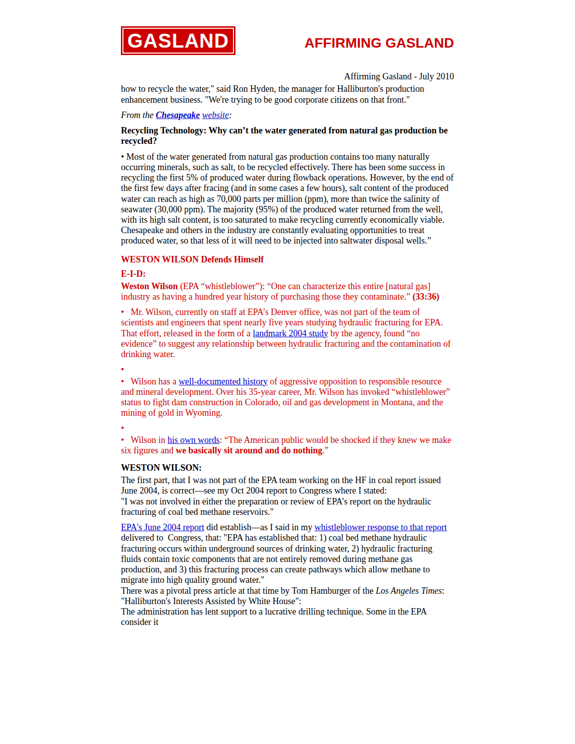GASLAND
AFFIRMING GASLAND
Affirming Gasland - July 2010
how to recycle the water," said Ron Hyden, the manager for Halliburton's production enhancement business. "We're trying to be good corporate citizens on that front."
From the Chesapeake website:
Recycling Technology: Why can’t the water generated from natural gas production be recycled?
• Most of the water generated from natural gas production contains too many naturally occurring minerals, such as salt, to be recycled effectively. There has been some success in recycling the first 5% of produced water during flowback operations. However, by the end of the first few days after fracing (and in some cases a few hours), salt content of the produced water can reach as high as 70,000 parts per million (ppm), more than twice the salinity of seawater (30,000 ppm). The majority (95%) of the produced water returned from the well, with its high salt content, is too saturated to make recycling currently economically viable. Chesapeake and others in the industry are constantly evaluating opportunities to treat produced water, so that less of it will need to be injected into saltwater disposal wells.”
WESTON WILSON Defends Himself
E-I-D:
Weston Wilson (EPA “whistleblower”): “One can characterize this entire [natural gas] industry as having a hundred year history of purchasing those they contaminate.” (33:36)
• Mr. Wilson, currently on staff at EPA’s Denver office, was not part of the team of scientists and engineers that spent nearly five years studying hydraulic fracturing for EPA. That effort, released in the form of a landmark 2004 study by the agency, found “no evidence” to suggest any relationship between hydraulic fracturing and the contamination of drinking water.
•
• Wilson has a well-documented history of aggressive opposition to responsible resource and mineral development. Over his 35-year career, Mr. Wilson has invoked “whistleblower” status to fight dam construction in Colorado, oil and gas development in Montana, and the mining of gold in Wyoming.
•
• Wilson in his own words: “The American public would be shocked if they knew we make six figures and we basically sit around and do nothing.”
WESTON WILSON:
The first part, that I was not part of the EPA team working on the HF in coal report issued June 2004, is correct—see my Oct 2004 report to Congress where I stated:
"I was not involved in either the preparation or review of EPA’s report on the hydraulic fracturing of coal bed methane reservoirs."
EPA's June 2004 report did establish—as I said in my whistleblower response to that report delivered to Congress, that: "EPA has established that: 1) coal bed methane hydraulic fracturing occurs within underground sources of drinking water, 2) hydraulic fracturing fluids contain toxic components that are not entirely removed during methane gas production, and 3) this fracturing process can create pathways which allow methane to migrate into high quality ground water."
There was a pivotal press article at that time by Tom Hamburger of the Los Angeles Times:
"Halliburton's Interests Assisted by White House":
The administration has lent support to a lucrative drilling technique. Some in the EPA consider it